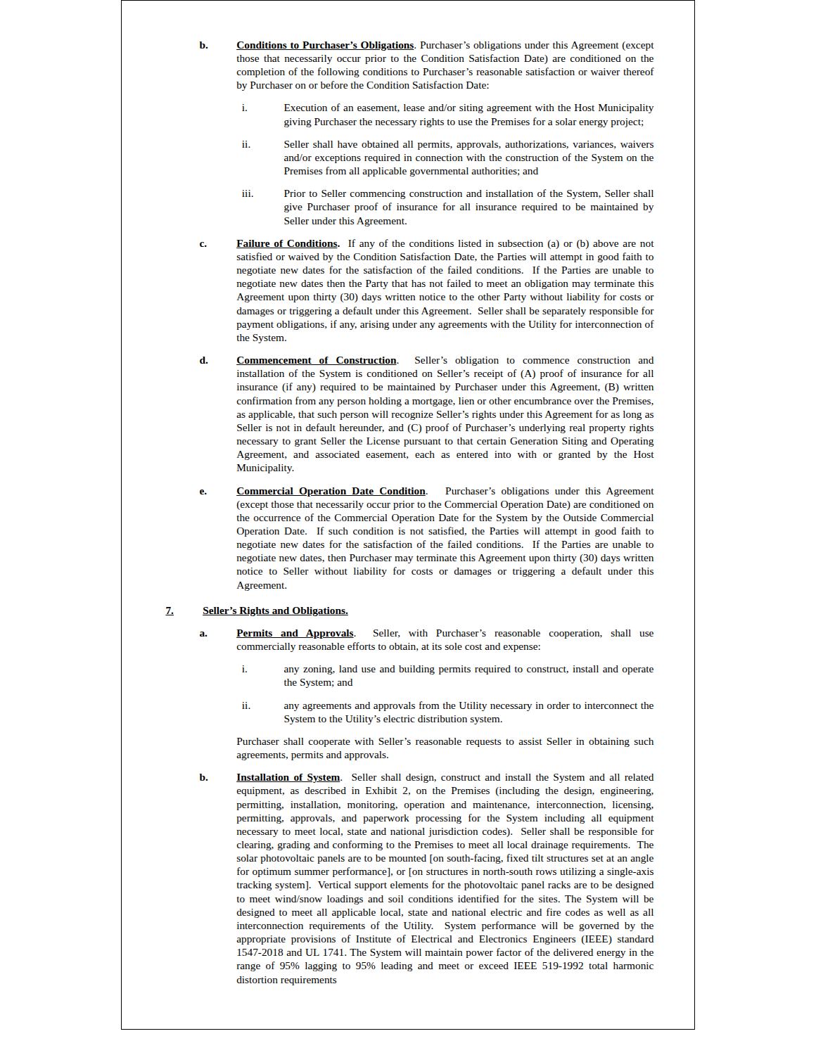b.
Conditions to Purchaser’s Obligations. Purchaser’s obligations under this Agreement (except those that necessarily occur prior to the Condition Satisfaction Date) are conditioned on the completion of the following conditions to Purchaser’s reasonable satisfaction or waiver thereof by Purchaser on or before the Condition Satisfaction Date:
i.
Execution of an easement, lease and/or siting agreement with the Host Municipality giving Purchaser the necessary rights to use the Premises for a solar energy project;
ii.
Seller shall have obtained all permits, approvals, authorizations, variances, waivers and/or exceptions required in connection with the construction of the System on the Premises from all applicable governmental authorities; and
iii.
Prior to Seller commencing construction and installation of the System, Seller shall give Purchaser proof of insurance for all insurance required to be maintained by Seller under this Agreement.
c.
Failure of Conditions. If any of the conditions listed in subsection (a) or (b) above are not satisfied or waived by the Condition Satisfaction Date, the Parties will attempt in good faith to negotiate new dates for the satisfaction of the failed conditions. If the Parties are unable to negotiate new dates then the Party that has not failed to meet an obligation may terminate this Agreement upon thirty (30) days written notice to the other Party without liability for costs or damages or triggering a default under this Agreement. Seller shall be separately responsible for payment obligations, if any, arising under any agreements with the Utility for interconnection of the System.
d.
Commencement of Construction. Seller’s obligation to commence construction and installation of the System is conditioned on Seller’s receipt of (A) proof of insurance for all insurance (if any) required to be maintained by Purchaser under this Agreement, (B) written confirmation from any person holding a mortgage, lien or other encumbrance over the Premises, as applicable, that such person will recognize Seller’s rights under this Agreement for as long as Seller is not in default hereunder, and (C) proof of Purchaser’s underlying real property rights necessary to grant Seller the License pursuant to that certain Generation Siting and Operating Agreement, and associated easement, each as entered into with or granted by the Host Municipality.
e.
Commercial Operation Date Condition. Purchaser’s obligations under this Agreement (except those that necessarily occur prior to the Commercial Operation Date) are conditioned on the occurrence of the Commercial Operation Date for the System by the Outside Commercial Operation Date. If such condition is not satisfied, the Parties will attempt in good faith to negotiate new dates for the satisfaction of the failed conditions. If the Parties are unable to negotiate new dates, then Purchaser may terminate this Agreement upon thirty (30) days written notice to Seller without liability for costs or damages or triggering a default under this Agreement.
7.
Seller’s Rights and Obligations.
a.
Permits and Approvals. Seller, with Purchaser’s reasonable cooperation, shall use commercially reasonable efforts to obtain, at its sole cost and expense:
i.
any zoning, land use and building permits required to construct, install and operate the System; and
ii.
any agreements and approvals from the Utility necessary in order to interconnect the System to the Utility’s electric distribution system.
Purchaser shall cooperate with Seller’s reasonable requests to assist Seller in obtaining such agreements, permits and approvals.
b.
Installation of System. Seller shall design, construct and install the System and all related equipment, as described in Exhibit 2, on the Premises (including the design, engineering, permitting, installation, monitoring, operation and maintenance, interconnection, licensing, permitting, approvals, and paperwork processing for the System including all equipment necessary to meet local, state and national jurisdiction codes). Seller shall be responsible for clearing, grading and conforming to the Premises to meet all local drainage requirements. The solar photovoltaic panels are to be mounted [on south-facing, fixed tilt structures set at an angle for optimum summer performance], or [on structures in north-south rows utilizing a single-axis tracking system]. Vertical support elements for the photovoltaic panel racks are to be designed to meet wind/snow loadings and soil conditions identified for the sites. The System will be designed to meet all applicable local, state and national electric and fire codes as well as all interconnection requirements of the Utility. System performance will be governed by the appropriate provisions of Institute of Electrical and Electronics Engineers (IEEE) standard 1547-2018 and UL 1741. The System will maintain power factor of the delivered energy in the range of 95% lagging to 95% leading and meet or exceed IEEE 519-1992 total harmonic distortion requirements